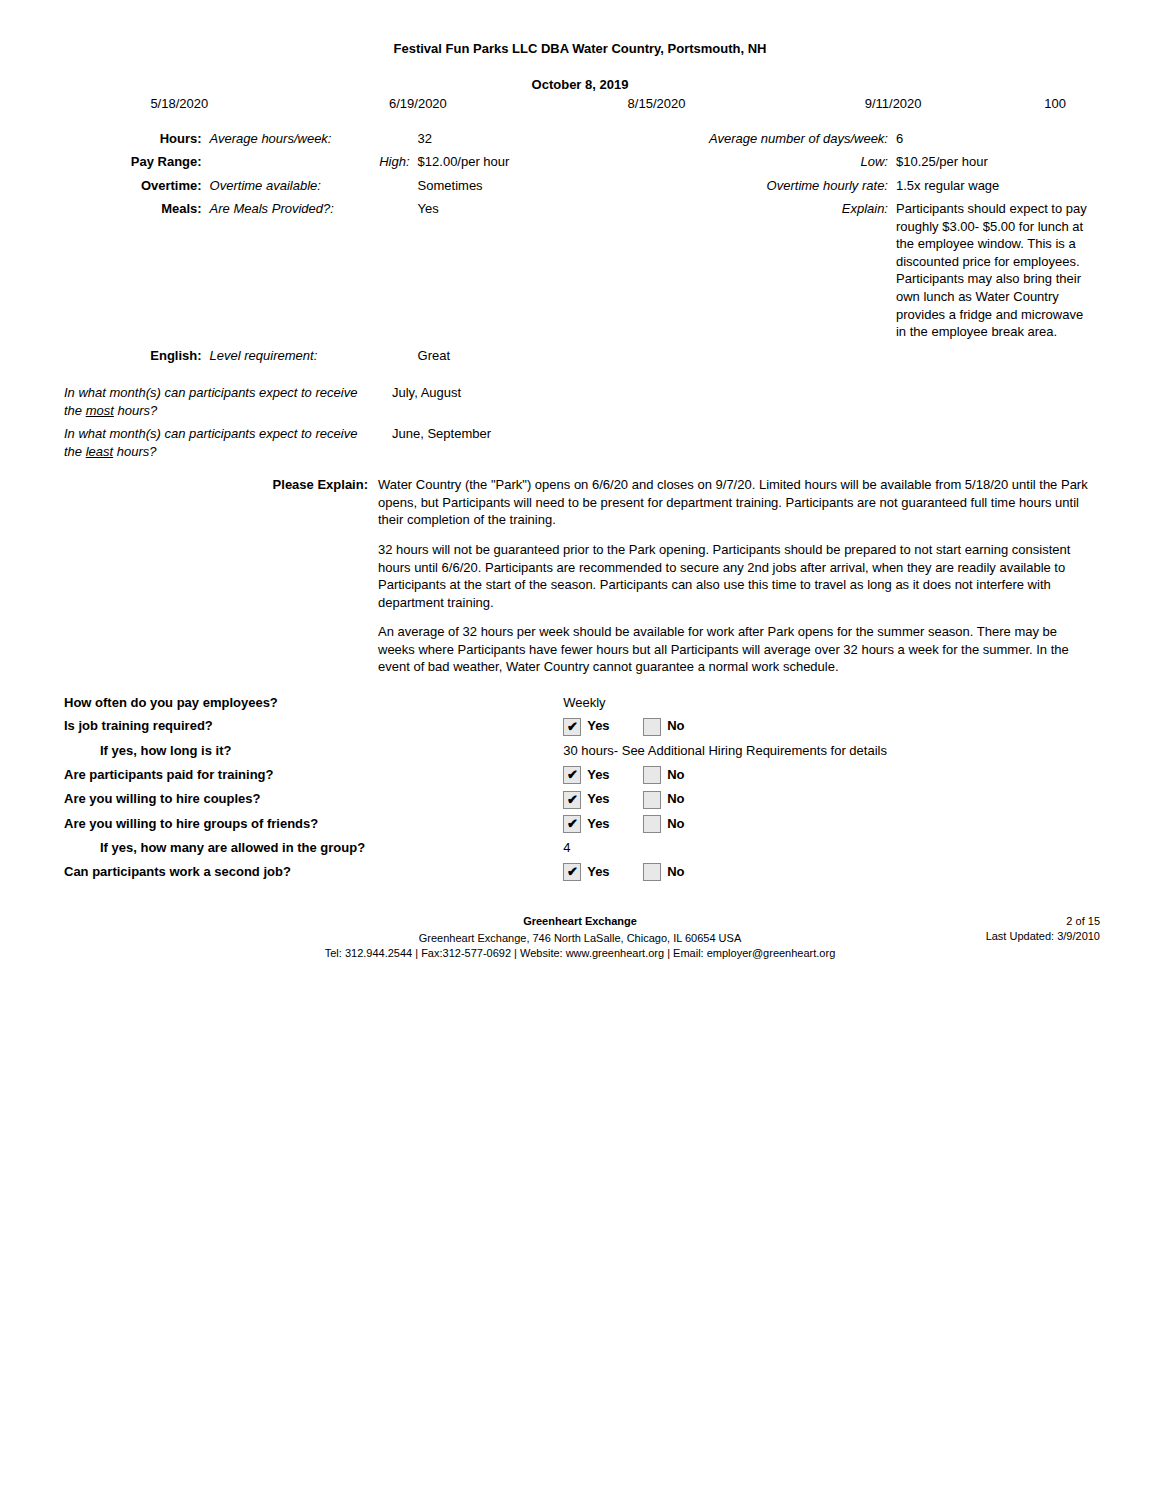Festival Fun Parks LLC DBA Water Country, Portsmouth, NH
October 8, 2019
| 5/18/2020 | 6/19/2020 | 8/15/2020 | 9/11/2020 | 100 |
| Hours: | Average hours/week: | 32 | Average number of days/week: | 6 |
| Pay Range: | High: | $12.00/per hour | Low: | $10.25/per hour |
| Overtime: | Overtime available: | Sometimes | Overtime hourly rate: | 1.5x regular wage |
| Meals: | Are Meals Provided?: | Yes | Explain: | Participants should expect to pay roughly $3.00- $5.00 for lunch at the employee window. This is a discounted price for employees. Participants may also bring their own lunch as Water Country provides a fridge and microwave in the employee break area. |
| English: | Level requirement: | Great |
| In what month(s) can participants expect to receive the most hours? | July, August |
| In what month(s) can participants expect to receive the least hours? | June, September |
| Please Explain: | Water Country (the "Park") opens on 6/6/20 and closes on 9/7/20. Limited hours will be available from 5/18/20 until the Park opens, but Participants will need to be present for department training. Participants are not guaranteed full time hours until their completion of the training. 32 hours will not be guaranteed prior to the Park opening. Participants should be prepared to not start earning consistent hours until 6/6/20. Participants are recommended to secure any 2nd jobs after arrival, when they are readily available to Participants at the start of the season. Participants can also use this time to travel as long as it does not interfere with department training. An average of 32 hours per week should be available for work after Park opens for the summer season. There may be weeks where Participants have fewer hours but all Participants will average over 32 hours a week for the summer. In the event of bad weather, Water Country cannot guarantee a normal work schedule. |
| How often do you pay employees? | Weekly |
| Is job training required? | Yes No |
| If yes, how long is it? | 30 hours- See Additional Hiring Requirements for details |
| Are participants paid for training? | Yes No |
| Are you willing to hire couples? | Yes No |
| Are you willing to hire groups of friends? | Yes No |
| If yes, how many are allowed in the group? | 4 |
| Can participants work a second job? | Yes No |
2 of 15
Last Updated: 3/9/2010
Greenheart Exchange
Greenheart Exchange, 746 North LaSalle, Chicago, IL 60654 USA
Tel: 312.944.2544 | Fax:312-577-0692 | Website: www.greenheart.org | Email: employer@greenheart.org